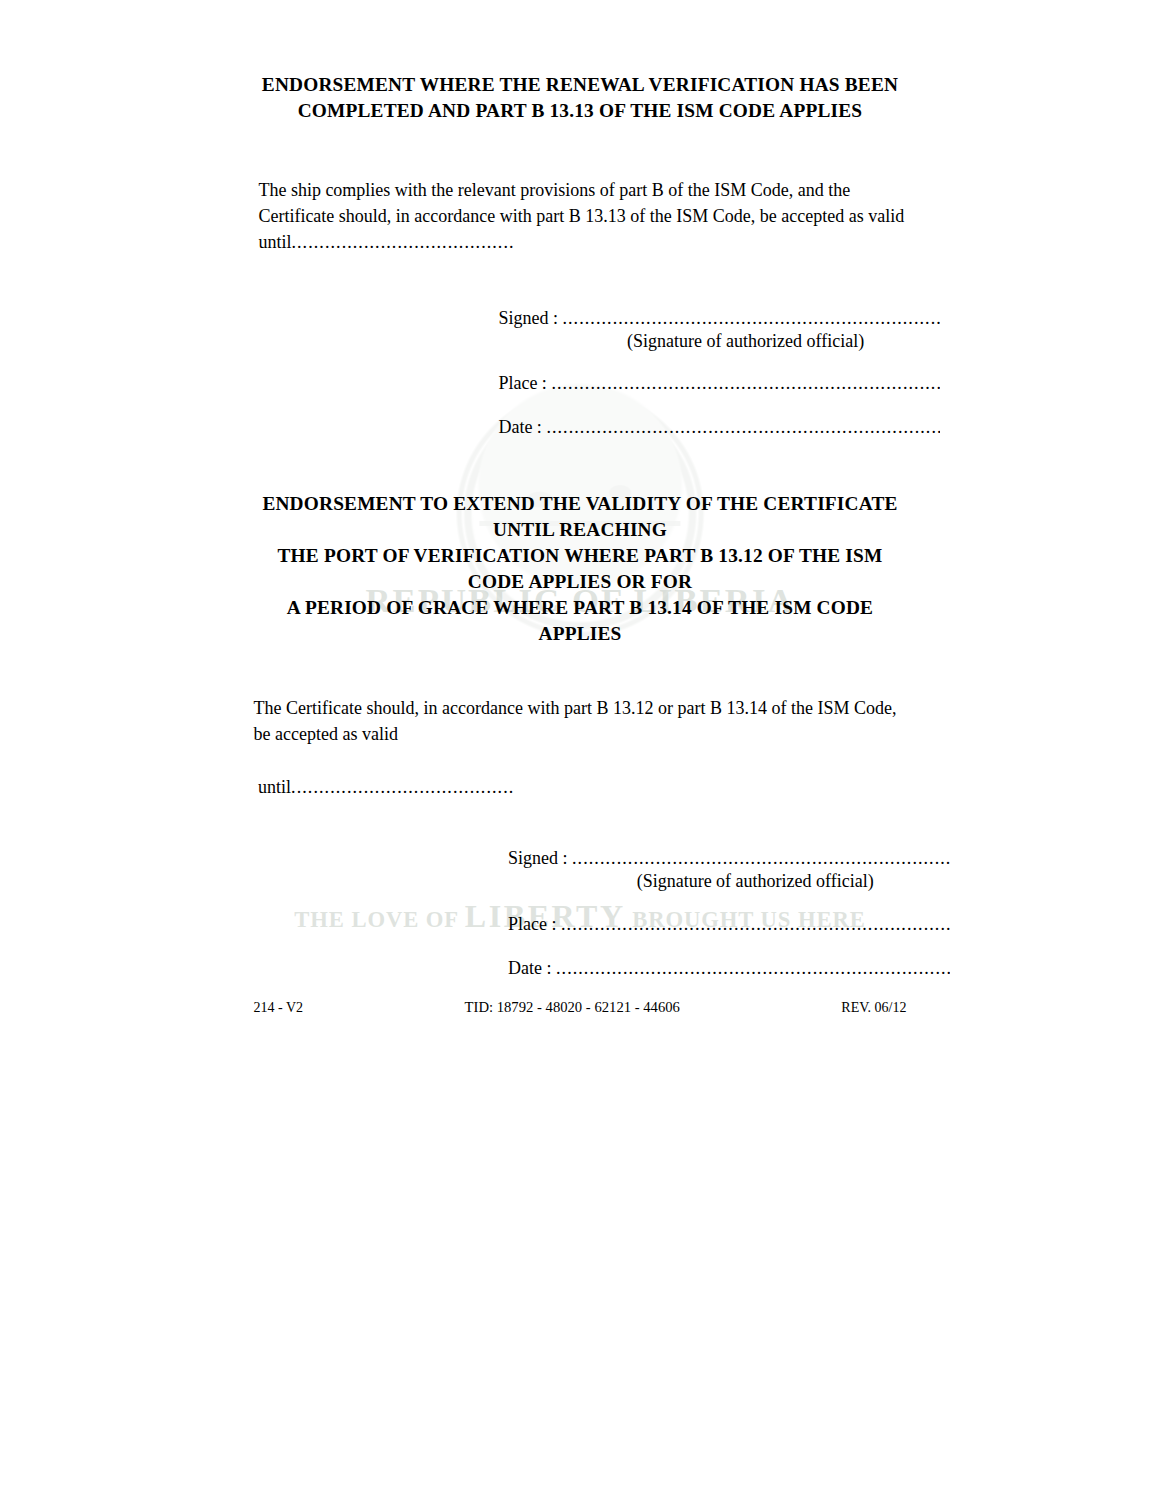REPUBLIC OF LIBERIA
THE LOVE OF LIBERTY BROUGHT US HERE
ENDORSEMENT WHERE THE RENEWAL VERIFICATION HAS BEEN
COMPLETED AND PART B 13.13 OF THE ISM CODE APPLIES
The ship complies with the relevant provisions of part B of the ISM Code, and the Certificate should, in accordance with part B 13.13 of the ISM Code, be accepted as valid until........................................
Signed : .......................................................................................................
(Signature of authorized official)
Place : .......................................................................................................
Date : .......................................................................................................
ENDORSEMENT TO EXTEND THE VALIDITY OF THE CERTIFICATE UNTIL REACHING
THE PORT OF VERIFICATION WHERE PART B 13.12 OF THE ISM CODE APPLIES OR FOR
A PERIOD OF GRACE WHERE PART B 13.14 OF THE ISM CODE APPLIES
The Certificate should, in accordance with part B 13.12 or part B 13.14 of the ISM Code, be accepted as valid
until........................................
Signed : .......................................................................................................
(Signature of authorized official)
Place : .......................................................................................................
Date : .......................................................................................................
214 - V2 TID: 18792 - 48020 - 62121 - 44606 REV. 06/12